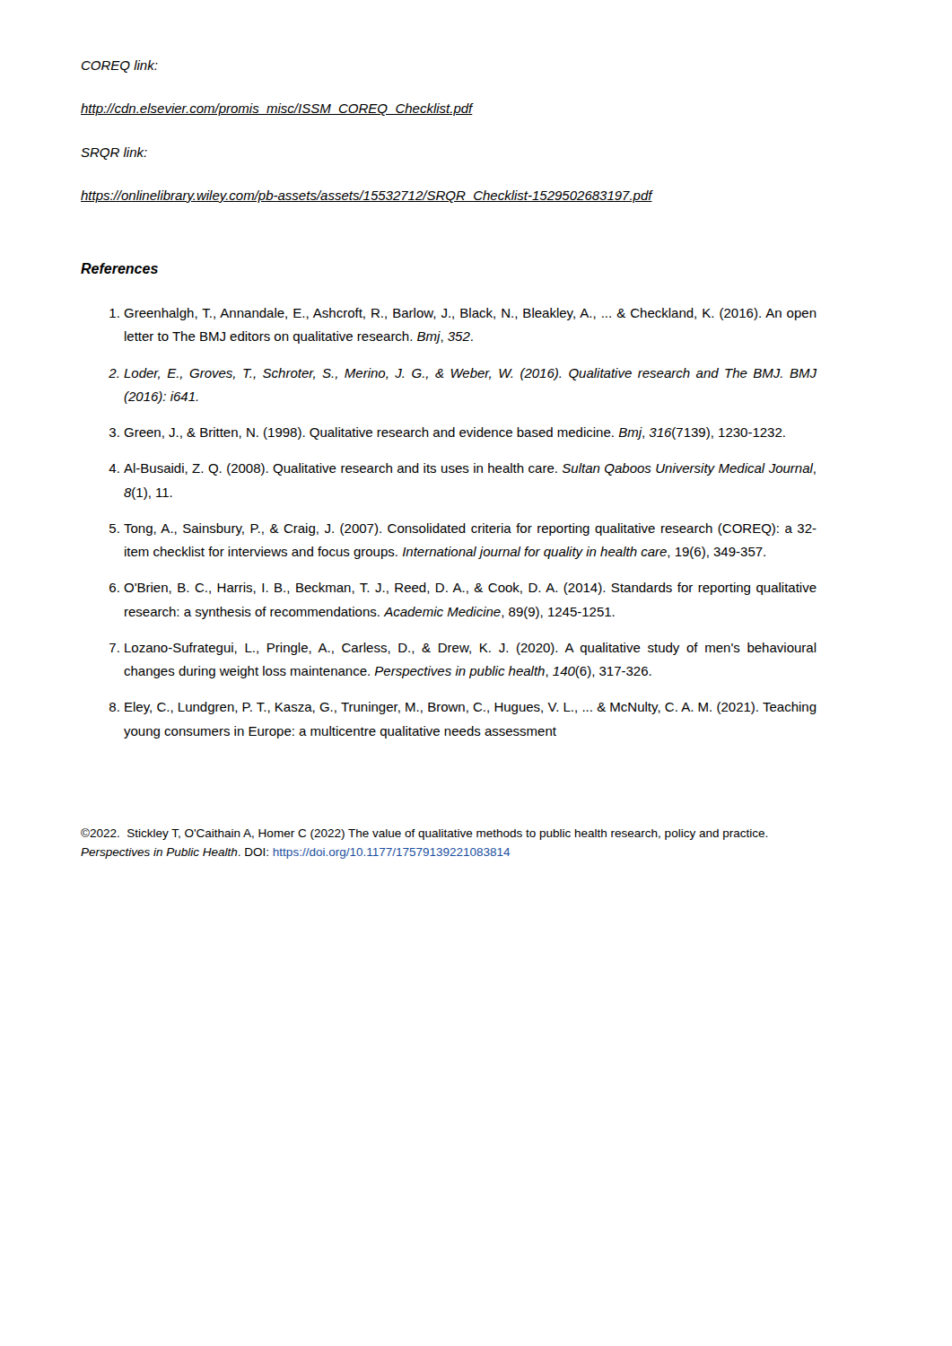COREQ link:
http://cdn.elsevier.com/promis_misc/ISSM_COREQ_Checklist.pdf
SRQR link:
https://onlinelibrary.wiley.com/pb-assets/assets/15532712/SRQR_Checklist-1529502683197.pdf
References
Greenhalgh, T., Annandale, E., Ashcroft, R., Barlow, J., Black, N., Bleakley, A., ... & Checkland, K. (2016). An open letter to The BMJ editors on qualitative research. Bmj, 352.
Loder, E., Groves, T., Schroter, S., Merino, J. G., & Weber, W. (2016). Qualitative research and The BMJ. BMJ (2016): i641.
Green, J., & Britten, N. (1998). Qualitative research and evidence based medicine. Bmj, 316(7139), 1230-1232.
Al-Busaidi, Z. Q. (2008). Qualitative research and its uses in health care. Sultan Qaboos University Medical Journal, 8(1), 11.
Tong, A., Sainsbury, P., & Craig, J. (2007). Consolidated criteria for reporting qualitative research (COREQ): a 32-item checklist for interviews and focus groups. International journal for quality in health care, 19(6), 349-357.
O'Brien, B. C., Harris, I. B., Beckman, T. J., Reed, D. A., & Cook, D. A. (2014). Standards for reporting qualitative research: a synthesis of recommendations. Academic Medicine, 89(9), 1245-1251.
Lozano-Sufrategui, L., Pringle, A., Carless, D., & Drew, K. J. (2020). A qualitative study of men's behavioural changes during weight loss maintenance. Perspectives in public health, 140(6), 317-326.
Eley, C., Lundgren, P. T., Kasza, G., Truninger, M., Brown, C., Hugues, V. L., ... & McNulty, C. A. M. (2021). Teaching young consumers in Europe: a multicentre qualitative needs assessment
©2022. Stickley T, O'Caithain A, Homer C (2022) The value of qualitative methods to public health research, policy and practice. Perspectives in Public Health. DOI: https://doi.org/10.1177/17579139221083814